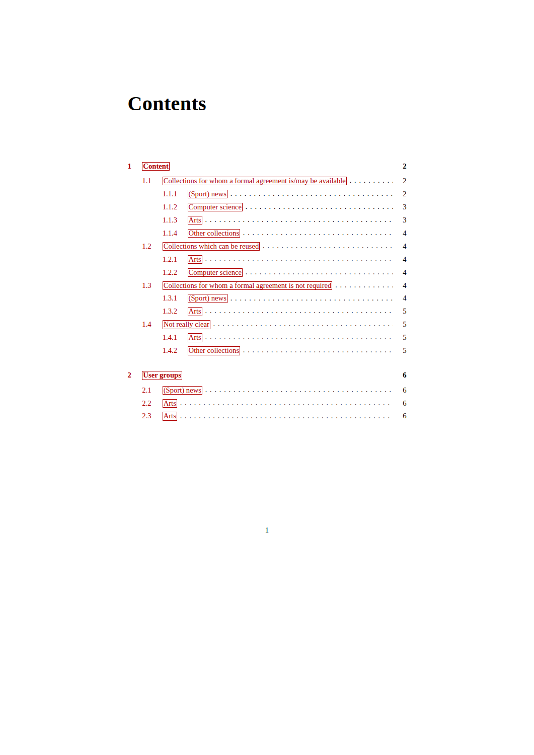Contents
1 Content ........................................... 2
1.1 Collections for whom a formal agreement is/may be available . . . . . . . . . . . . 2
1.1.1 (Sport) news . . . . . . . . . . . . . . . . . . . . . . . . . . . . . . . . . . . . 2
1.1.2 Computer science . . . . . . . . . . . . . . . . . . . . . . . . . . . . . . . . . 3
1.1.3 Arts . . . . . . . . . . . . . . . . . . . . . . . . . . . . . . . . . . . . . . . . 3
1.1.4 Other collections . . . . . . . . . . . . . . . . . . . . . . . . . . . . . . . . . . 4
1.2 Collections which can be reused . . . . . . . . . . . . . . . . . . . . . . . . . . . . . . . 4
1.2.1 Arts . . . . . . . . . . . . . . . . . . . . . . . . . . . . . . . . . . . . . . . . 4
1.2.2 Computer science . . . . . . . . . . . . . . . . . . . . . . . . . . . . . . . . . 4
1.3 Collections for whom a formal agreement is not required . . . . . . . . . . . . . . . 4
1.3.1 (Sport) news . . . . . . . . . . . . . . . . . . . . . . . . . . . . . . . . . . . . 4
1.3.2 Arts . . . . . . . . . . . . . . . . . . . . . . . . . . . . . . . . . . . . . . . . 5
1.4 Not really clear . . . . . . . . . . . . . . . . . . . . . . . . . . . . . . . . . . . . . . . . 5
1.4.1 Arts . . . . . . . . . . . . . . . . . . . . . . . . . . . . . . . . . . . . . . . . 5
1.4.2 Other collections . . . . . . . . . . . . . . . . . . . . . . . . . . . . . . . . . . 5
2 User groups ....................................... 6
2.1 (Sport) news . . . . . . . . . . . . . . . . . . . . . . . . . . . . . . . . . . . . . . . . . 6
2.2 Arts . . . . . . . . . . . . . . . . . . . . . . . . . . . . . . . . . . . . . . . . . . . . . 6
2.3 Arts . . . . . . . . . . . . . . . . . . . . . . . . . . . . . . . . . . . . . . . . . . . . . 6
1